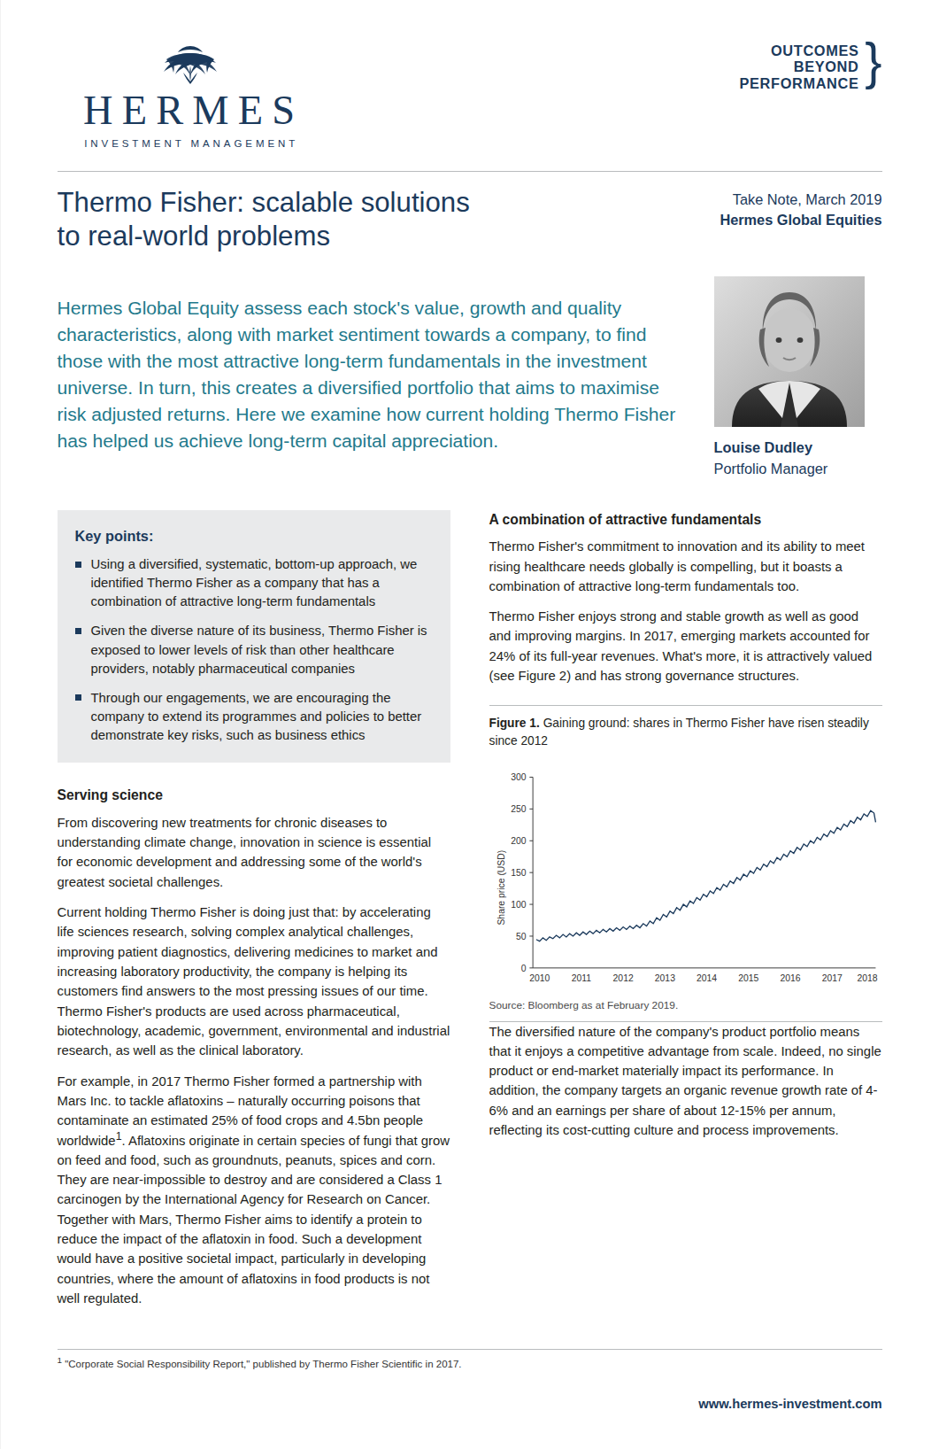HERMES
Investment Management
OUTCOMES
BEYOND
PERFORMANCE
}
Thermo Fisher: scalable solutions
to real-world problems
Take Note, March 2019
Hermes Global Equities
Hermes Global Equity assess each stock's value, growth and quality characteristics, along with market sentiment towards a company, to find those with the most attractive long-term fundamentals in the investment universe. In turn, this creates a diversified portfolio that aims to maximise risk adjusted returns. Here we examine how current holding Thermo Fisher has helped us achieve long-term capital appreciation.
Louise Dudley
Portfolio Manager
Key points:
Using a diversified, systematic, bottom-up approach, we identified Thermo Fisher as a company that has a combination of attractive long-term fundamentals
Given the diverse nature of its business, Thermo Fisher is exposed to lower levels of risk than other healthcare providers, notably pharmaceutical companies
Through our engagements, we are encouraging the company to extend its programmes and policies to better demonstrate key risks, such as business ethics
Serving science
From discovering new treatments for chronic diseases to understanding climate change, innovation in science is essential for economic development and addressing some of the world's greatest societal challenges.
Current holding Thermo Fisher is doing just that: by accelerating life sciences research, solving complex analytical challenges, improving patient diagnostics, delivering medicines to market and increasing laboratory productivity, the company is helping its customers find answers to the most pressing issues of our time. Thermo Fisher's products are used across pharmaceutical, biotechnology, academic, government, environmental and industrial research, as well as the clinical laboratory.
For example, in 2017 Thermo Fisher formed a partnership with Mars Inc. to tackle aflatoxins – naturally occurring poisons that contaminate an estimated 25% of food crops and 4.5bn people worldwide1. Aflatoxins originate in certain species of fungi that grow on feed and food, such as groundnuts, peanuts, spices and corn. They are near-impossible to destroy and are considered a Class 1 carcinogen by the International Agency for Research on Cancer. Together with Mars, Thermo Fisher aims to identify a protein to reduce the impact of the aflatoxin in food. Such a development would have a positive societal impact, particularly in developing countries, where the amount of aflatoxins in food products is not well regulated.
A combination of attractive fundamentals
Thermo Fisher's commitment to innovation and its ability to meet rising healthcare needs globally is compelling, but it boasts a combination of attractive long-term fundamentals too.
Thermo Fisher enjoys strong and stable growth as well as good and improving margins. In 2017, emerging markets accounted for 24% of its full-year revenues. What's more, it is attractively valued (see Figure 2) and has strong governance structures.
Figure 1. Gaining ground: shares in Thermo Fisher have risen steadily since 2012
300 250 200 150 100 50 0 2010 2011 2012 2013 2014 2015 2016 2017 2018 Share price (USD)
Source: Bloomberg as at February 2019.
The diversified nature of the company's product portfolio means that it enjoys a competitive advantage from scale. Indeed, no single product or end-market materially impact its performance. In addition, the company targets an organic revenue growth rate of 4-6% and an earnings per share of about 12-15% per annum, reflecting its cost-cutting culture and process improvements.
1 "Corporate Social Responsibility Report," published by Thermo Fisher Scientific in 2017.
www.hermes-investment.com